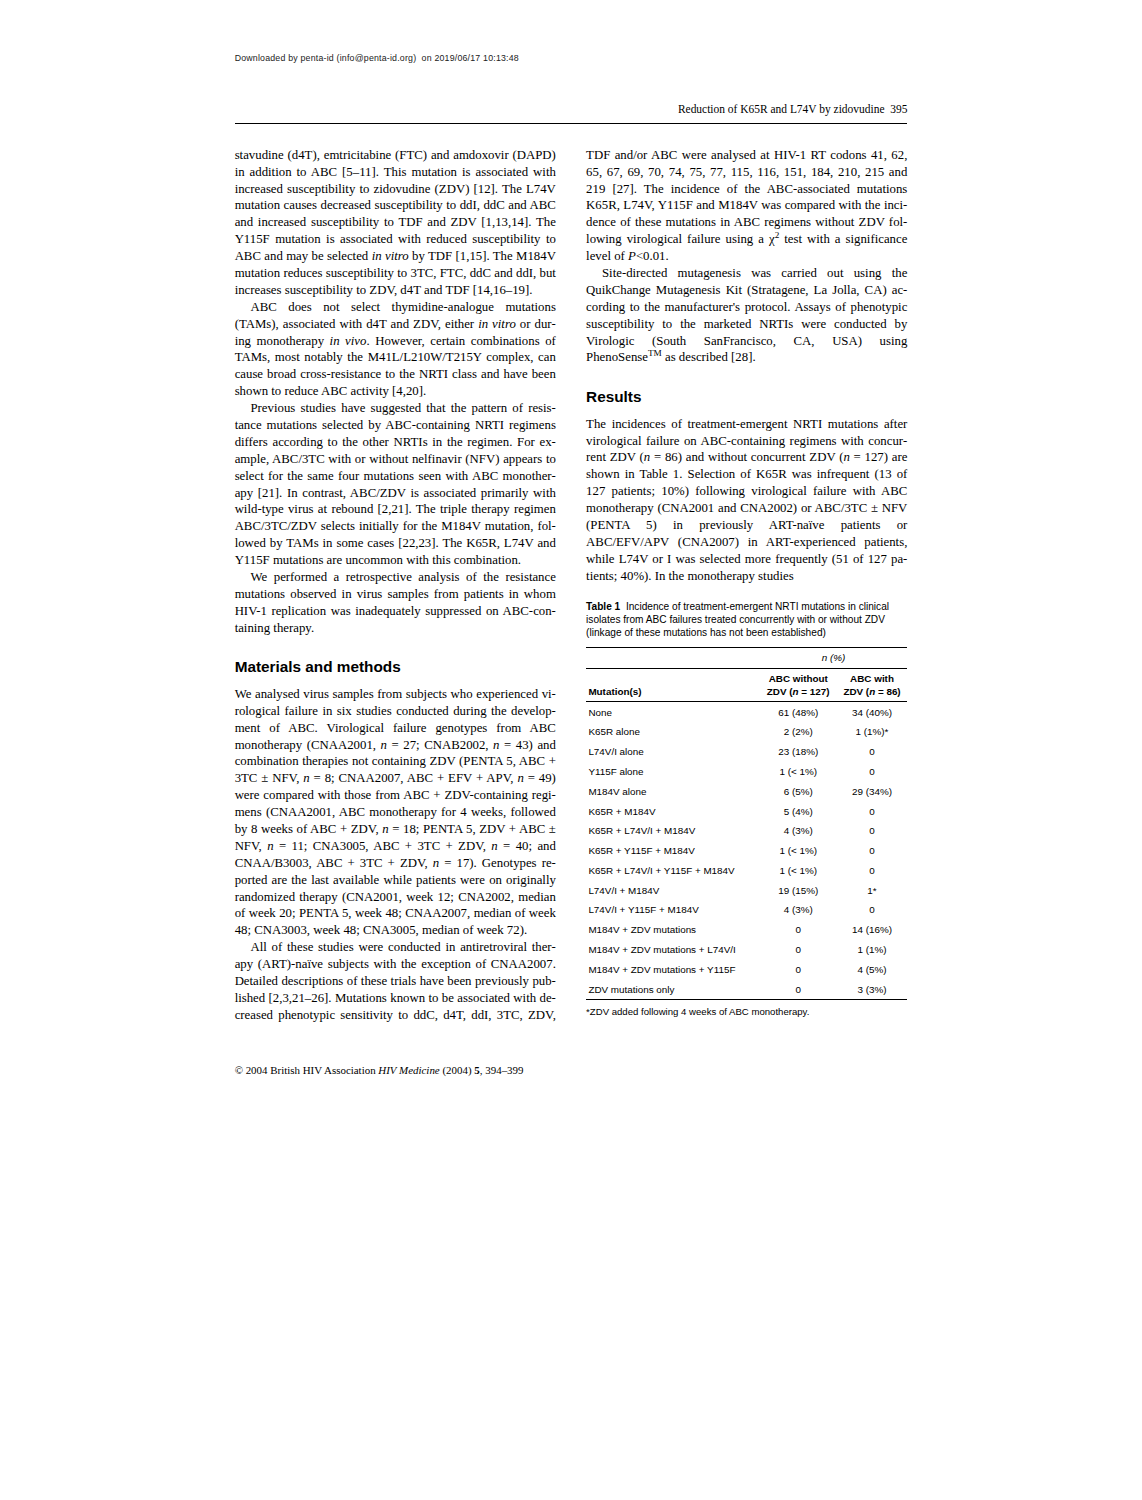Downloaded by penta-id (info@penta-id.org) on 2019/06/17 10:13:48
Reduction of K65R and L74V by zidovudine 395
stavudine (d4T), emtricitabine (FTC) and amdoxovir (DAPD) in addition to ABC [5–11]. This mutation is associated with increased susceptibility to zidovudine (ZDV) [12]. The L74V mutation causes decreased susceptibility to ddI, ddC and ABC and increased susceptibility to TDF and ZDV [1,13,14]. The Y115F mutation is associated with reduced susceptibility to ABC and may be selected in vitro by TDF [1,15]. The M184V mutation reduces susceptibility to 3TC, FTC, ddC and ddI, but increases susceptibility to ZDV, d4T and TDF [14,16–19].
ABC does not select thymidine-analogue mutations (TAMs), associated with d4T and ZDV, either in vitro or during monotherapy in vivo. However, certain combinations of TAMs, most notably the M41L/L210W/T215Y complex, can cause broad cross-resistance to the NRTI class and have been shown to reduce ABC activity [4,20].
Previous studies have suggested that the pattern of resistance mutations selected by ABC-containing NRTI regimens differs according to the other NRTIs in the regimen. For example, ABC/3TC with or without nelfinavir (NFV) appears to select for the same four mutations seen with ABC monotherapy [21]. In contrast, ABC/ZDV is associated primarily with wild-type virus at rebound [2,21]. The triple therapy regimen ABC/3TC/ZDV selects initially for the M184V mutation, followed by TAMs in some cases [22,23]. The K65R, L74V and Y115F mutations are uncommon with this combination.
We performed a retrospective analysis of the resistance mutations observed in virus samples from patients in whom HIV-1 replication was inadequately suppressed on ABC-containing therapy.
Materials and methods
We analysed virus samples from subjects who experienced virological failure in six studies conducted during the development of ABC. Virological failure genotypes from ABC monotherapy (CNAA2001, n = 27; CNAB2002, n = 43) and combination therapies not containing ZDV (PENTA 5, ABC + 3TC ± NFV, n = 8; CNAA2007, ABC + EFV + APV, n = 49) were compared with those from ABC + ZDV-containing regimens (CNAA2001, ABC monotherapy for 4 weeks, followed by 8 weeks of ABC + ZDV, n = 18; PENTA 5, ZDV + ABC ± NFV, n = 11; CNA3005, ABC + 3TC + ZDV, n = 40; and CNAA/B3003, ABC + 3TC + ZDV, n = 17). Genotypes reported are the last available while patients were on originally randomized therapy (CNA2001, week 12; CNA2002, median of week 20; PENTA 5, week 48; CNAA2007, median of week 48; CNA3003, week 48; CNA3005, median of week 72).
All of these studies were conducted in antiretroviral therapy (ART)-naïve subjects with the exception of CNAA2007. Detailed descriptions of these trials have been previously published [2,3,21–26]. Mutations known to be associated with decreased phenotypic sensitivity to ddC, d4T, ddI, 3TC, ZDV, TDF and/or ABC were analysed at HIV-1 RT codons 41, 62, 65, 67, 69, 70, 74, 75, 77, 115, 116, 151, 184, 210, 215 and 219 [27]. The incidence of the ABC-associated mutations K65R, L74V, Y115F and M184V was compared with the incidence of these mutations in ABC regimens without ZDV following virological failure using a χ2 test with a significance level of P<0.01.
Site-directed mutagenesis was carried out using the QuikChange Mutagenesis Kit (Stratagene, La Jolla, CA) according to the manufacturer's protocol. Assays of phenotypic susceptibility to the marketed NRTIs were conducted by Virologic (South SanFrancisco, CA, USA) using PhenoSenseTM as described [28].
Results
The incidences of treatment-emergent NRTI mutations after virological failure on ABC-containing regimens with concurrent ZDV (n = 86) and without concurrent ZDV (n = 127) are shown in Table 1. Selection of K65R was infrequent (13 of 127 patients; 10%) following virological failure with ABC monotherapy (CNA2001 and CNA2002) or ABC/3TC ± NFV (PENTA 5) in previously ART-naïve patients or ABC/EFV/APV (CNA2007) in ART-experienced patients, while L74V or I was selected more frequently (51 of 127 patients; 40%). In the monotherapy studies
Table 1 Incidence of treatment-emergent NRTI mutations in clinical isolates from ABC failures treated concurrently with or without ZDV (linkage of these mutations has not been established)
| | n (%) |
| --- | --- |
| Mutation(s) | ABC without ZDV ( n = 127) | ABC with ZDV ( n = 86) |
| None | 61 (48%) | 34 (40%) |
| K65R alone | 2 (2%) | 1 (1%)* |
| L74V/I alone | 23 (18%) | 0 |
| Y115F alone | 1 (< 1%) | 0 |
| M184V alone | 6 (5%) | 29 (34%) |
| K65R + M184V | 5 (4%) | 0 |
| K65R + L74V/I + M184V | 4 (3%) | 0 |
| K65R + Y115F + M184V | 1 (< 1%) | 0 |
| K65R + L74V/I + Y115F + M184V | 1 (< 1%) | 0 |
| L74V/I + M184V | 19 (15%) | 1* |
| L74V/I + Y115F + M184V | 4 (3%) | 0 |
| M184V + ZDV mutations | 0 | 14 (16%) |
| M184V + ZDV mutations + L74V/I | 0 | 1 (1%) |
| M184V + ZDV mutations + Y115F | 0 | 4 (5%) |
| ZDV mutations only | 0 | 3 (3%) |
*ZDV added following 4 weeks of ABC monotherapy.
© 2004 British HIV Association HIV Medicine (2004) 5, 394–399